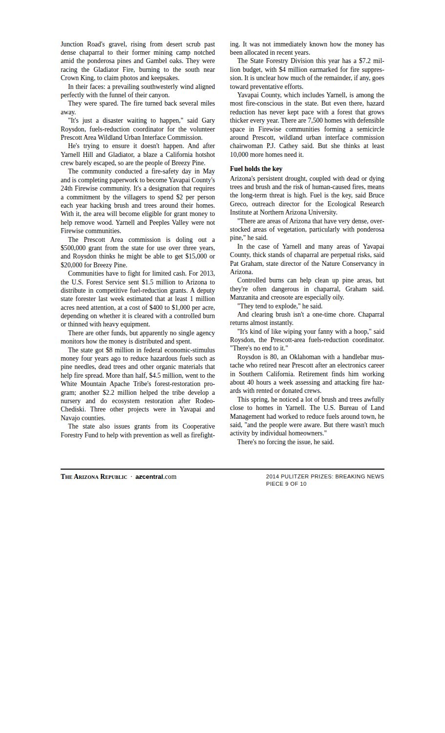Junction Road's gravel, rising from desert scrub past dense chaparral to their former mining camp notched amid the ponderosa pines and Gambel oaks. They were racing the Gladiator Fire, burning to the south near Crown King, to claim photos and keepsakes.
In their faces: a prevailing southwesterly wind aligned perfectly with the funnel of their canyon.
They were spared. The fire turned back several miles away.
"It's just a disaster waiting to happen," said Gary Roysdon, fuels-reduction coordinator for the volunteer Prescott Area Wildland Urban Interface Commission.
He's trying to ensure it doesn't happen. And after Yarnell Hill and Gladiator, a blaze a California hotshot crew barely escaped, so are the people of Breezy Pine.
The community conducted a fire-safety day in May and is completing paperwork to become Yavapai County's 24th Firewise community. It's a designation that requires a commitment by the villagers to spend $2 per person each year hacking brush and trees around their homes. With it, the area will become eligible for grant money to help remove wood. Yarnell and Peeples Valley were not Firewise communities.
The Prescott Area commission is doling out a $500,000 grant from the state for use over three years, and Roysdon thinks he might be able to get $15,000 or $20,000 for Breezy Pine.
Communities have to fight for limited cash. For 2013, the U.S. Forest Service sent $1.5 million to Arizona to distribute in competitive fuel-reduction grants. A deputy state forester last week estimated that at least 1 million acres need attention, at a cost of $400 to $1,000 per acre, depending on whether it is cleared with a controlled burn or thinned with heavy equipment.
There are other funds, but apparently no single agency monitors how the money is distributed and spent.
The state got $8 million in federal economic-stimulus money four years ago to reduce hazardous fuels such as pine needles, dead trees and other organic materials that help fire spread. More than half, $4.5 million, went to the White Mountain Apache Tribe's forest-restoration program; another $2.2 million helped the tribe develop a nursery and do ecosystem restoration after Rodeo-Chediski. Three other projects were in Yavapai and Navajo counties.
The state also issues grants from its Cooperative Forestry Fund to help with prevention as well as firefighting. It was not immediately known how the money has been allocated in recent years.
The State Forestry Division this year has a $7.2 million budget, with $4 million earmarked for fire suppression. It is unclear how much of the remainder, if any, goes toward preventative efforts.
Yavapai County, which includes Yarnell, is among the most fire-conscious in the state. But even there, hazard reduction has never kept pace with a forest that grows thicker every year. There are 7,500 homes with defensible space in Firewise communities forming a semicircle around Prescott, wildland urban interface commission chairwoman P.J. Cathey said. But she thinks at least 10,000 more homes need it.
Fuel holds the key
Arizona's persistent drought, coupled with dead or dying trees and brush and the risk of human-caused fires, means the long-term threat is high. Fuel is the key, said Bruce Greco, outreach director for the Ecological Research Institute at Northern Arizona University.
"There are areas of Arizona that have very dense, overstocked areas of vegetation, particularly with ponderosa pine," he said.
In the case of Yarnell and many areas of Yavapai County, thick stands of chaparral are perpetual risks, said Pat Graham, state director of the Nature Conservancy in Arizona.
Controlled burns can help clean up pine areas, but they're often dangerous in chaparral, Graham said. Manzanita and creosote are especially oily.
"They tend to explode," he said.
And clearing brush isn't a one-time chore. Chaparral returns almost instantly.
"It's kind of like wiping your fanny with a hoop," said Roysdon, the Prescott-area fuels-reduction coordinator. "There's no end to it."
Roysdon is 80, an Oklahoman with a handlebar mustache who retired near Prescott after an electronics career in Southern California. Retirement finds him working about 40 hours a week assessing and attacking fire hazards with rented or donated crews.
This spring, he noticed a lot of brush and trees awfully close to homes in Yarnell. The U.S. Bureau of Land Management had worked to reduce fuels around town, he said, "and the people were aware. But there wasn't much activity by individual homeowners."
There's no forcing the issue, he said.
The Arizona Republic · azcentral.com
2014 PULITZER PRIZES: BREAKING NEWS
PIECE 9 OF 10